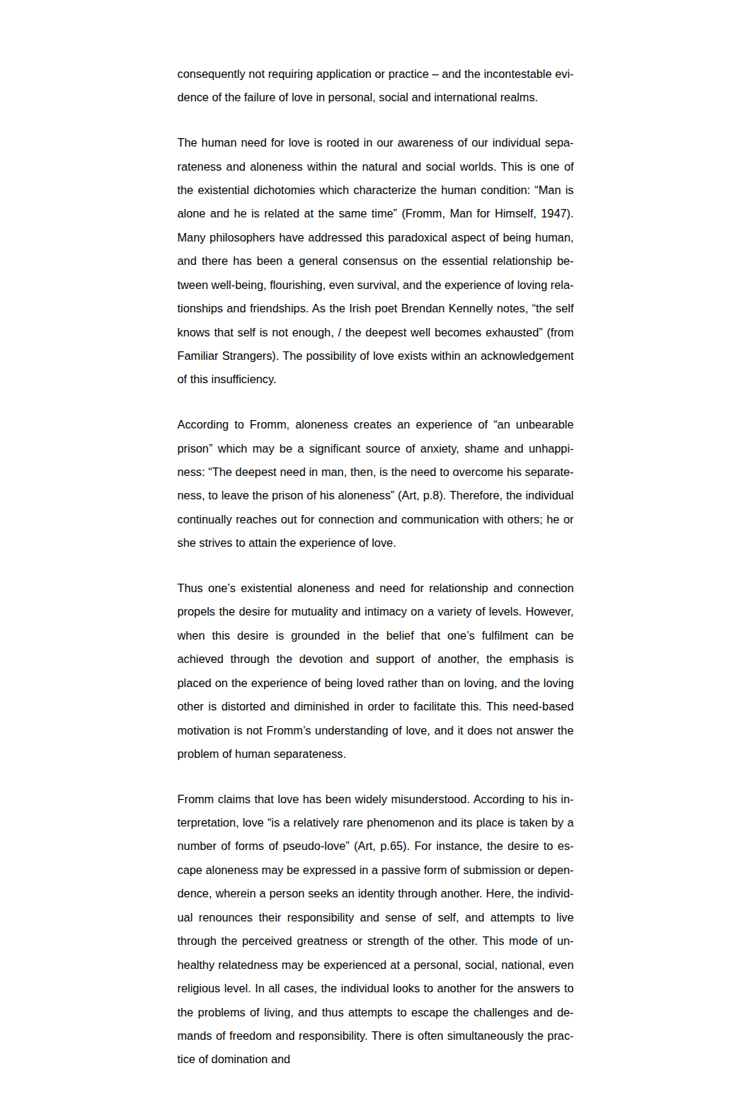consequently not requiring application or practice – and the incontestable evidence of the failure of love in personal, social and international realms.
The human need for love is rooted in our awareness of our individual separateness and aloneness within the natural and social worlds. This is one of the existential dichotomies which characterize the human condition: “Man is alone and he is related at the same time” (Fromm, Man for Himself, 1947). Many philosophers have addressed this paradoxical aspect of being human, and there has been a general consensus on the essential relationship between well-being, flourishing, even survival, and the experience of loving relationships and friendships. As the Irish poet Brendan Kennelly notes, “the self knows that self is not enough, / the deepest well becomes exhausted” (from Familiar Strangers). The possibility of love exists within an acknowledgement of this insufficiency.
According to Fromm, aloneness creates an experience of “an unbearable prison” which may be a significant source of anxiety, shame and unhappiness: “The deepest need in man, then, is the need to overcome his separateness, to leave the prison of his aloneness” (Art, p.8). Therefore, the individual continually reaches out for connection and communication with others; he or she strives to attain the experience of love.
Thus one’s existential aloneness and need for relationship and connection propels the desire for mutuality and intimacy on a variety of levels. However, when this desire is grounded in the belief that one’s fulfilment can be achieved through the devotion and support of another, the emphasis is placed on the experience of being loved rather than on loving, and the loving other is distorted and diminished in order to facilitate this. This need-based motivation is not Fromm’s understanding of love, and it does not answer the problem of human separateness.
Fromm claims that love has been widely misunderstood. According to his interpretation, love “is a relatively rare phenomenon and its place is taken by a number of forms of pseudo-love” (Art, p.65). For instance, the desire to escape aloneness may be expressed in a passive form of submission or dependence, wherein a person seeks an identity through another. Here, the individual renounces their responsibility and sense of self, and attempts to live through the perceived greatness or strength of the other. This mode of unhealthy relatedness may be experienced at a personal, social, national, even religious level. In all cases, the individual looks to another for the answers to the problems of living, and thus attempts to escape the challenges and demands of freedom and responsibility. There is often simultaneously the practice of domination and